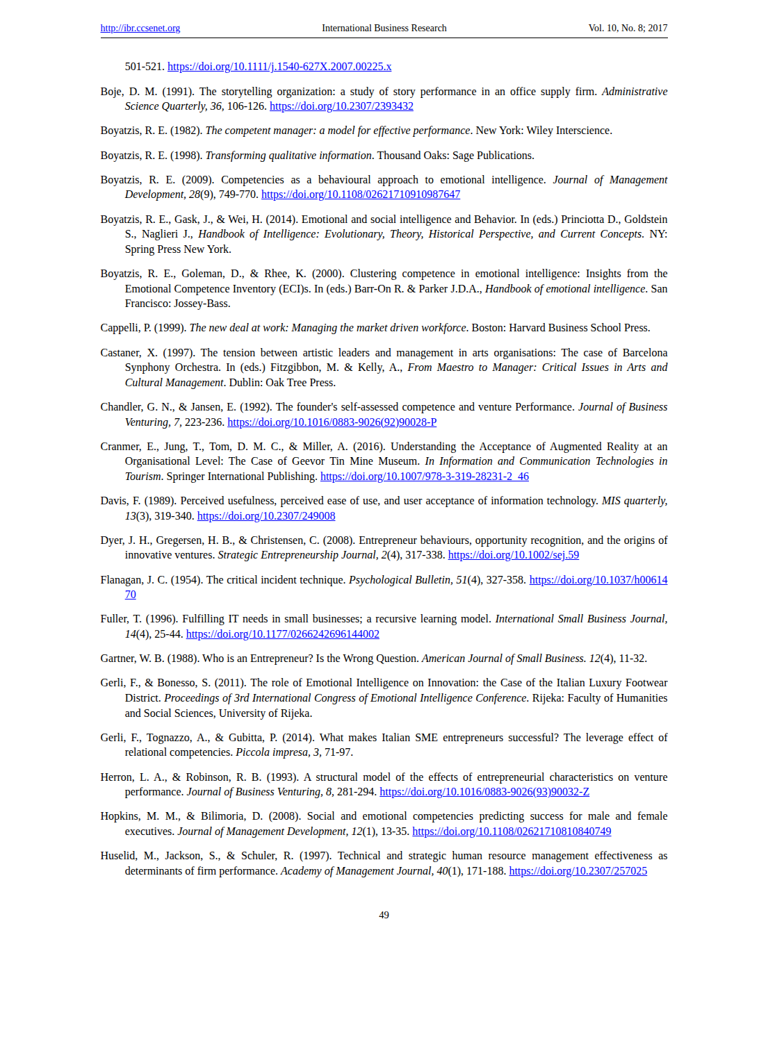http://ibr.ccsenet.org International Business Research Vol. 10, No. 8; 2017
501-521. https://doi.org/10.1111/j.1540-627X.2007.00225.x
Boje, D. M. (1991). The storytelling organization: a study of story performance in an office supply firm. Administrative Science Quarterly, 36, 106-126. https://doi.org/10.2307/2393432
Boyatzis, R. E. (1982). The competent manager: a model for effective performance. New York: Wiley Interscience.
Boyatzis, R. E. (1998). Transforming qualitative information. Thousand Oaks: Sage Publications.
Boyatzis, R. E. (2009). Competencies as a behavioural approach to emotional intelligence. Journal of Management Development, 28(9), 749-770. https://doi.org/10.1108/02621710910987647
Boyatzis, R. E., Gask, J., & Wei, H. (2014). Emotional and social intelligence and Behavior. In (eds.) Princiotta D., Goldstein S., Naglieri J., Handbook of Intelligence: Evolutionary, Theory, Historical Perspective, and Current Concepts. NY: Spring Press New York.
Boyatzis, R. E., Goleman, D., & Rhee, K. (2000). Clustering competence in emotional intelligence: Insights from the Emotional Competence Inventory (ECI)s. In (eds.) Barr-On R. & Parker J.D.A., Handbook of emotional intelligence. San Francisco: Jossey-Bass.
Cappelli, P. (1999). The new deal at work: Managing the market driven workforce. Boston: Harvard Business School Press.
Castaner, X. (1997). The tension between artistic leaders and management in arts organisations: The case of Barcelona Synphony Orchestra. In (eds.) Fitzgibbon, M. & Kelly, A., From Maestro to Manager: Critical Issues in Arts and Cultural Management. Dublin: Oak Tree Press.
Chandler, G. N., & Jansen, E. (1992). The founder's self-assessed competence and venture Performance. Journal of Business Venturing, 7, 223-236. https://doi.org/10.1016/0883-9026(92)90028-P
Cranmer, E., Jung, T., Tom, D. M. C., & Miller, A. (2016). Understanding the Acceptance of Augmented Reality at an Organisational Level: The Case of Geevor Tin Mine Museum. In Information and Communication Technologies in Tourism. Springer International Publishing. https://doi.org/10.1007/978-3-319-28231-2_46
Davis, F. (1989). Perceived usefulness, perceived ease of use, and user acceptance of information technology. MIS quarterly, 13(3), 319-340. https://doi.org/10.2307/249008
Dyer, J. H., Gregersen, H. B., & Christensen, C. (2008). Entrepreneur behaviours, opportunity recognition, and the origins of innovative ventures. Strategic Entrepreneurship Journal, 2(4), 317-338. https://doi.org/10.1002/sej.59
Flanagan, J. C. (1954). The critical incident technique. Psychological Bulletin, 51(4), 327-358. https://doi.org/10.1037/h0061470
Fuller, T. (1996). Fulfilling IT needs in small businesses; a recursive learning model. International Small Business Journal, 14(4), 25-44. https://doi.org/10.1177/0266242696144002
Gartner, W. B. (1988). Who is an Entrepreneur? Is the Wrong Question. American Journal of Small Business. 12(4), 11-32.
Gerli, F., & Bonesso, S. (2011). The role of Emotional Intelligence on Innovation: the Case of the Italian Luxury Footwear District. Proceedings of 3rd International Congress of Emotional Intelligence Conference. Rijeka: Faculty of Humanities and Social Sciences, University of Rijeka.
Gerli, F., Tognazzo, A., & Gubitta, P. (2014). What makes Italian SME entrepreneurs successful? The leverage effect of relational competencies. Piccola impresa, 3, 71-97.
Herron, L. A., & Robinson, R. B. (1993). A structural model of the effects of entrepreneurial characteristics on venture performance. Journal of Business Venturing, 8, 281-294. https://doi.org/10.1016/0883-9026(93)90032-Z
Hopkins, M. M., & Bilimoria, D. (2008). Social and emotional competencies predicting success for male and female executives. Journal of Management Development, 12(1), 13-35. https://doi.org/10.1108/02621710810840749
Huselid, M., Jackson, S., & Schuler, R. (1997). Technical and strategic human resource management effectiveness as determinants of firm performance. Academy of Management Journal, 40(1), 171-188. https://doi.org/10.2307/257025
49